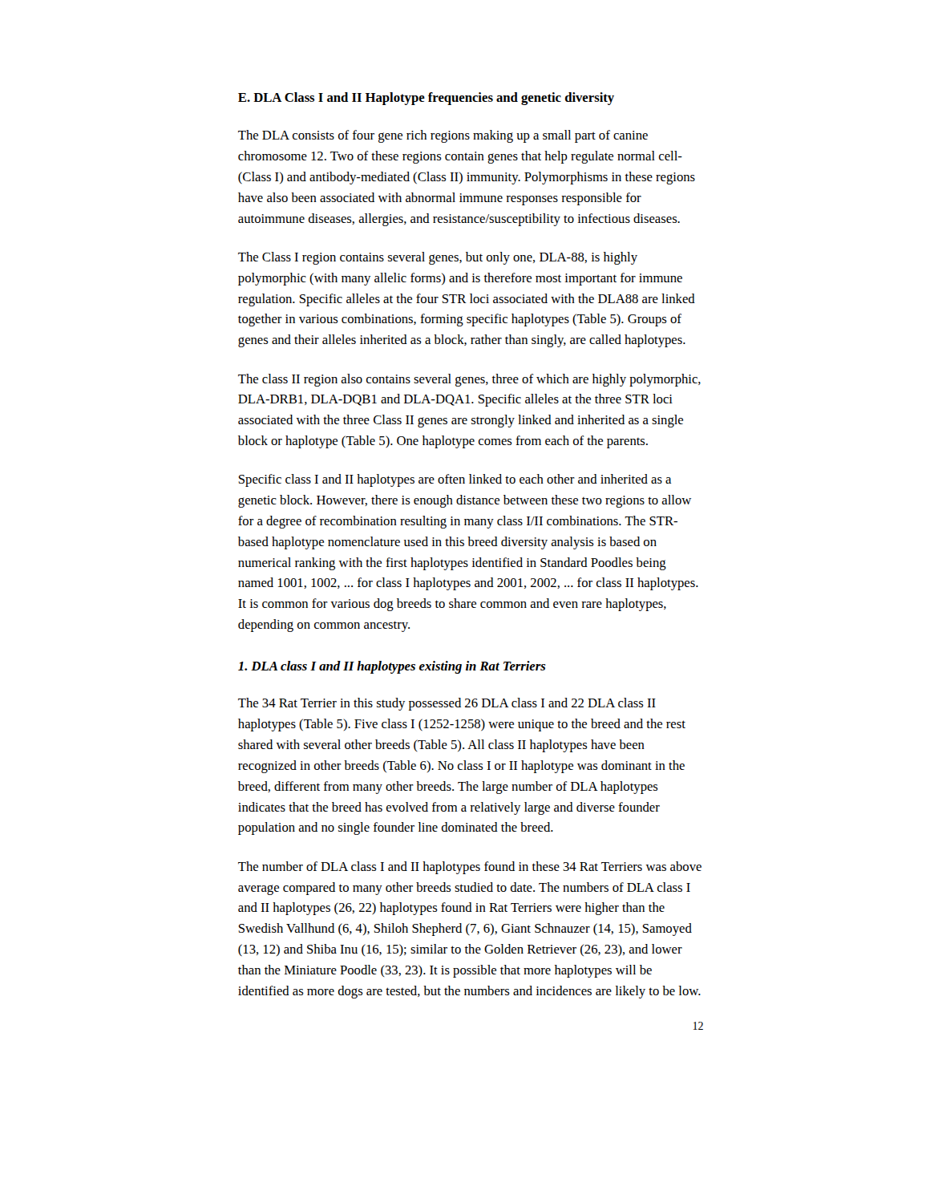E. DLA Class I and II Haplotype frequencies and genetic diversity
The DLA consists of four gene rich regions making up a small part of canine chromosome 12. Two of these regions contain genes that help regulate normal cell- (Class I) and antibody-mediated (Class II) immunity. Polymorphisms in these regions have also been associated with abnormal immune responses responsible for autoimmune diseases, allergies, and resistance/susceptibility to infectious diseases.
The Class I region contains several genes, but only one, DLA-88, is highly polymorphic (with many allelic forms) and is therefore most important for immune regulation. Specific alleles at the four STR loci associated with the DLA88 are linked together in various combinations, forming specific haplotypes (Table 5). Groups of genes and their alleles inherited as a block, rather than singly, are called haplotypes.
The class II region also contains several genes, three of which are highly polymorphic, DLA-DRB1, DLA-DQB1 and DLA-DQA1. Specific alleles at the three STR loci associated with the three Class II genes are strongly linked and inherited as a single block or haplotype (Table 5). One haplotype comes from each of the parents.
Specific class I and II haplotypes are often linked to each other and inherited as a genetic block. However, there is enough distance between these two regions to allow for a degree of recombination resulting in many class I/II combinations. The STR-based haplotype nomenclature used in this breed diversity analysis is based on numerical ranking with the first haplotypes identified in Standard Poodles being named 1001, 1002, ... for class I haplotypes and 2001, 2002, ... for class II haplotypes. It is common for various dog breeds to share common and even rare haplotypes, depending on common ancestry.
1. DLA class I and II haplotypes existing in Rat Terriers
The 34 Rat Terrier in this study possessed 26 DLA class I and 22 DLA class II haplotypes (Table 5). Five class I (1252-1258) were unique to the breed and the rest shared with several other breeds (Table 5). All class II haplotypes have been recognized in other breeds (Table 6). No class I or II haplotype was dominant in the breed, different from many other breeds. The large number of DLA haplotypes indicates that the breed has evolved from a relatively large and diverse founder population and no single founder line dominated the breed.
The number of DLA class I and II haplotypes found in these 34 Rat Terriers was above average compared to many other breeds studied to date. The numbers of DLA class I and II haplotypes (26, 22) haplotypes found in Rat Terriers were higher than the Swedish Vallhund (6, 4), Shiloh Shepherd (7, 6), Giant Schnauzer (14, 15), Samoyed (13, 12) and Shiba Inu (16, 15); similar to the Golden Retriever (26, 23), and lower than the Miniature Poodle (33, 23). It is possible that more haplotypes will be identified as more dogs are tested, but the numbers and incidences are likely to be low.
12